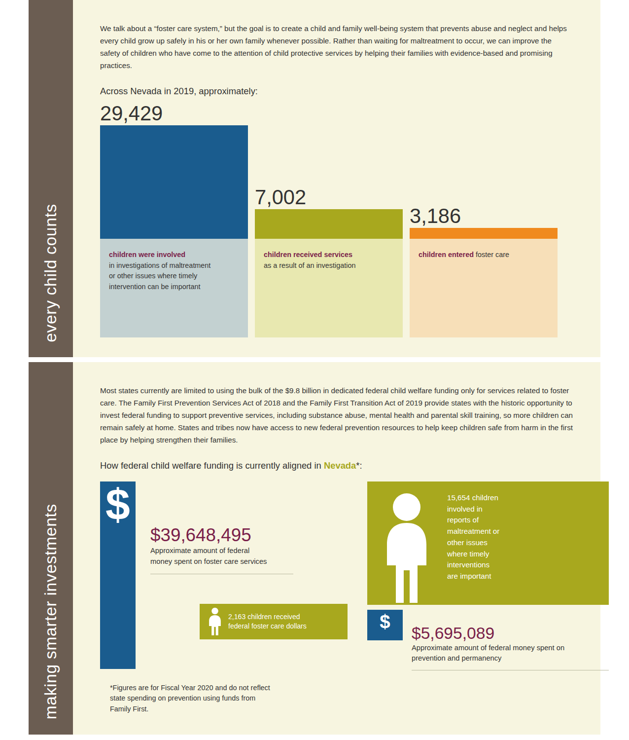every child counts
We talk about a “foster care system,” but the goal is to create a child and family well-being system that prevents abuse and neglect and helps every child grow up safely in his or her own family whenever possible. Rather than waiting for maltreatment to occur, we can improve the safety of children who have come to the attention of child protective services by helping their families with evidence-based and promising practices.
Across Nevada in 2019, approximately:
29,429
children were involved
in investigations of maltreatment
or other issues where timely
intervention can be important
7,002
children received services
as a result of an investigation
3,186
children entered foster care
making smarter investments
Most states currently are limited to using the bulk of the $9.8 billion in dedicated federal child welfare funding only for services related to foster care. The Family First Prevention Services Act of 2018 and the Family First Transition Act of 2019 provide states with the historic opportunity to invest federal funding to support preventive services, including substance abuse, mental health and parental skill training, so more children can remain safely at home. States and tribes now have access to new federal prevention resources to help keep children safe from harm in the first place by helping strengthen their families.
How federal child welfare funding is currently aligned in Nevada*:
$
$39,648,495
Approximate amount of federal
money spent on foster care services
2,163 children received
federal foster care dollars
*Figures are for Fiscal Year 2020 and do not reflect state spending on prevention using funds from Family First.
15,654 children
involved in
reports of
maltreatment or
other issues
where timely
interventions
are important
$
$5,695,089
Approximate amount of federal money spent on prevention and permanency